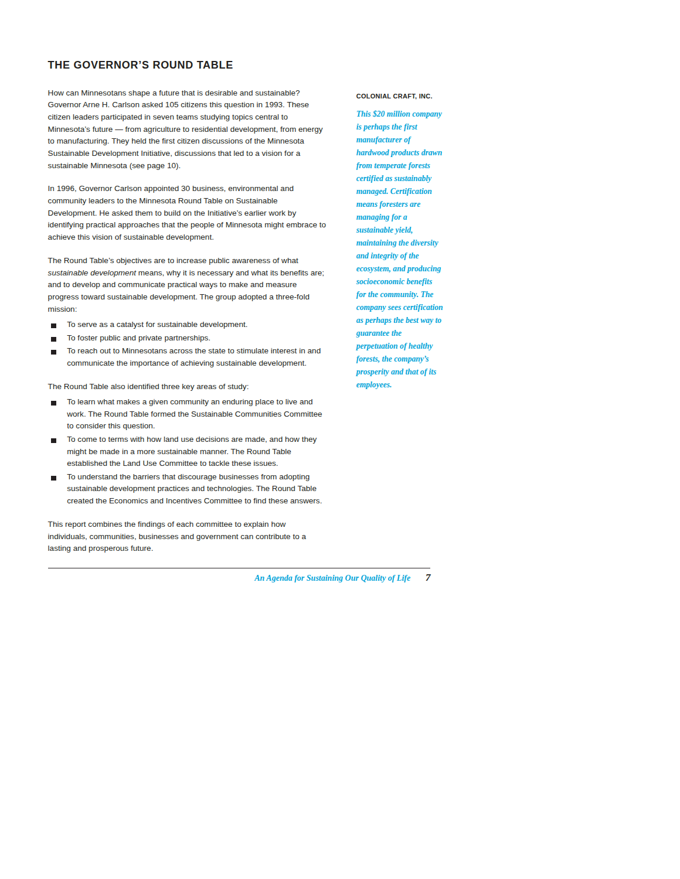The Governor’s Round Table
How can Minnesotans shape a future that is desirable and sustainable? Governor Arne H. Carlson asked 105 citizens this question in 1993. These citizen leaders participated in seven teams studying topics central to Minnesota’s future — from agriculture to residential development, from energy to manufacturing. They held the first citizen discussions of the Minnesota Sustainable Development Initiative, discussions that led to a vision for a sustainable Minnesota (see page 10).
In 1996, Governor Carlson appointed 30 business, environmental and community leaders to the Minnesota Round Table on Sustainable Development. He asked them to build on the Initiative’s earlier work by identifying practical approaches that the people of Minnesota might embrace to achieve this vision of sustainable development.
The Round Table’s objectives are to increase public awareness of what sustainable development means, why it is necessary and what its benefits are; and to develop and communicate practical ways to make and measure progress toward sustainable development. The group adopted a three-fold mission:
To serve as a catalyst for sustainable development.
To foster public and private partnerships.
To reach out to Minnesotans across the state to stimulate interest in and communicate the importance of achieving sustainable development.
The Round Table also identified three key areas of study:
To learn what makes a given community an enduring place to live and work. The Round Table formed the Sustainable Communities Committee to consider this question.
To come to terms with how land use decisions are made, and how they might be made in a more sustainable manner. The Round Table established the Land Use Committee to tackle these issues.
To understand the barriers that discourage businesses from adopting sustainable development practices and technologies. The Round Table created the Economics and Incentives Committee to find these answers.
This report combines the findings of each committee to explain how individuals, communities, businesses and government can contribute to a lasting and prosperous future.
COLONIAL CRAFT, INC.
This $20 million company is perhaps the first manufacturer of hardwood products drawn from temperate forests certified as sustainably managed. Certification means foresters are managing for a sustainable yield, maintaining the diversity and integrity of the ecosystem, and producing socioeconomic benefits for the community. The company sees certification as perhaps the best way to guarantee the perpetuation of healthy forests, the company’s prosperity and that of its employees.
An Agenda for Sustaining Our Quality of Life 7